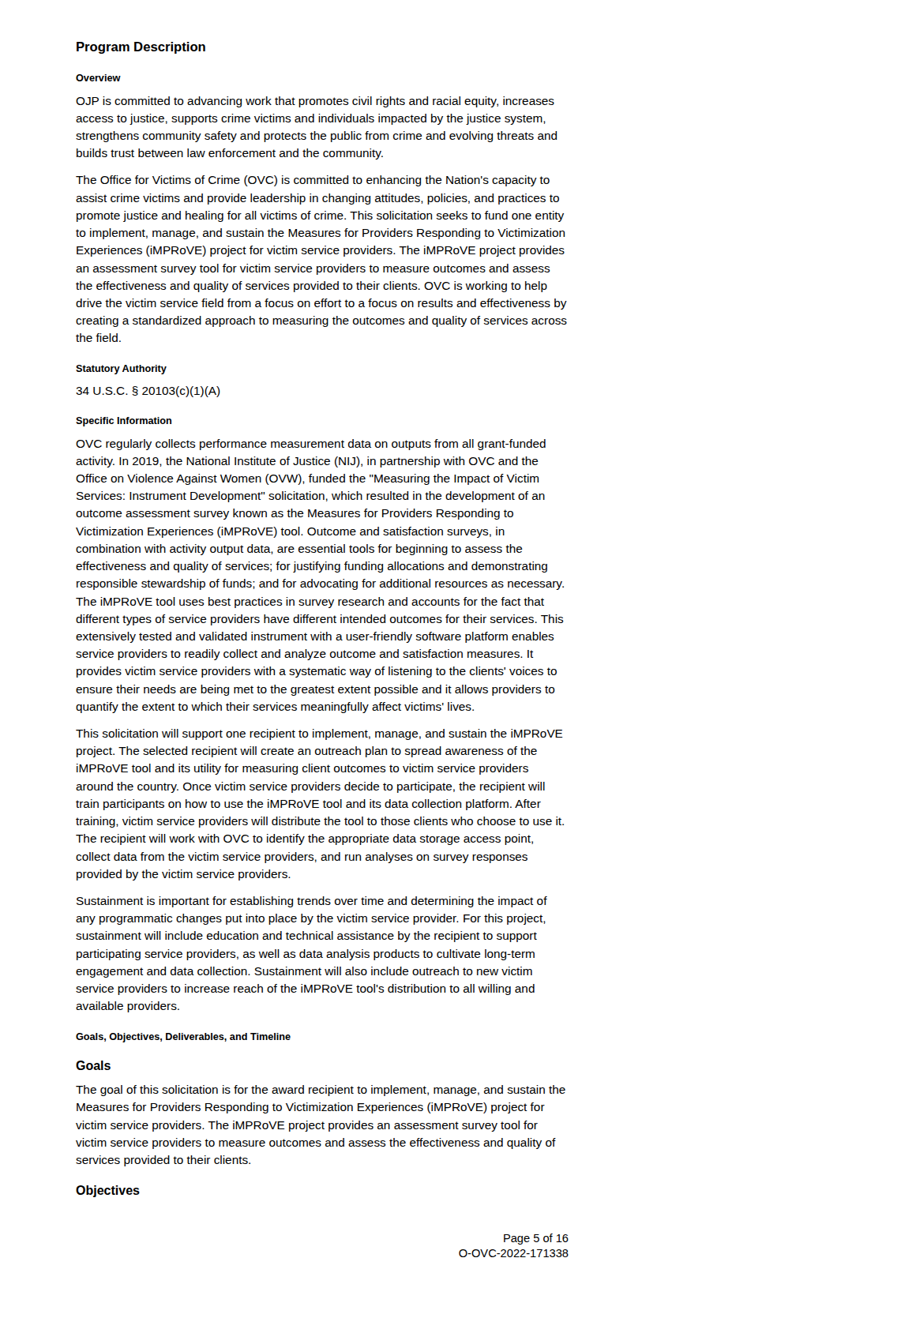Program Description
Overview
OJP is committed to advancing work that promotes civil rights and racial equity, increases access to justice, supports crime victims and individuals impacted by the justice system, strengthens community safety and protects the public from crime and evolving threats and builds trust between law enforcement and the community.
The Office for Victims of Crime (OVC) is committed to enhancing the Nation's capacity to assist crime victims and provide leadership in changing attitudes, policies, and practices to promote justice and healing for all victims of crime. This solicitation seeks to fund one entity to implement, manage, and sustain the Measures for Providers Responding to Victimization Experiences (iMPRoVE) project for victim service providers. The iMPRoVE project provides an assessment survey tool for victim service providers to measure outcomes and assess the effectiveness and quality of services provided to their clients. OVC is working to help drive the victim service field from a focus on effort to a focus on results and effectiveness by creating a standardized approach to measuring the outcomes and quality of services across the field.
Statutory Authority
34 U.S.C. § 20103(c)(1)(A)
Specific Information
OVC regularly collects performance measurement data on outputs from all grant-funded activity. In 2019, the National Institute of Justice (NIJ), in partnership with OVC and the Office on Violence Against Women (OVW), funded the "Measuring the Impact of Victim Services: Instrument Development" solicitation, which resulted in the development of an outcome assessment survey known as the Measures for Providers Responding to Victimization Experiences (iMPRoVE) tool. Outcome and satisfaction surveys, in combination with activity output data, are essential tools for beginning to assess the effectiveness and quality of services; for justifying funding allocations and demonstrating responsible stewardship of funds; and for advocating for additional resources as necessary. The iMPRoVE tool uses best practices in survey research and accounts for the fact that different types of service providers have different intended outcomes for their services. This extensively tested and validated instrument with a user-friendly software platform enables service providers to readily collect and analyze outcome and satisfaction measures. It provides victim service providers with a systematic way of listening to the clients' voices to ensure their needs are being met to the greatest extent possible and it allows providers to quantify the extent to which their services meaningfully affect victims' lives.
This solicitation will support one recipient to implement, manage, and sustain the iMPRoVE project. The selected recipient will create an outreach plan to spread awareness of the iMPRoVE tool and its utility for measuring client outcomes to victim service providers around the country. Once victim service providers decide to participate, the recipient will train participants on how to use the iMPRoVE tool and its data collection platform. After training, victim service providers will distribute the tool to those clients who choose to use it. The recipient will work with OVC to identify the appropriate data storage access point, collect data from the victim service providers, and run analyses on survey responses provided by the victim service providers.
Sustainment is important for establishing trends over time and determining the impact of any programmatic changes put into place by the victim service provider. For this project, sustainment will include education and technical assistance by the recipient to support participating service providers, as well as data analysis products to cultivate long-term engagement and data collection. Sustainment will also include outreach to new victim service providers to increase reach of the iMPRoVE tool's distribution to all willing and available providers.
Goals, Objectives, Deliverables, and Timeline
Goals
The goal of this solicitation is for the award recipient to implement, manage, and sustain the Measures for Providers Responding to Victimization Experiences (iMPRoVE) project for victim service providers. The iMPRoVE project provides an assessment survey tool for victim service providers to measure outcomes and assess the effectiveness and quality of services provided to their clients.
Objectives
Page 5 of 16
O-OVC-2022-171338